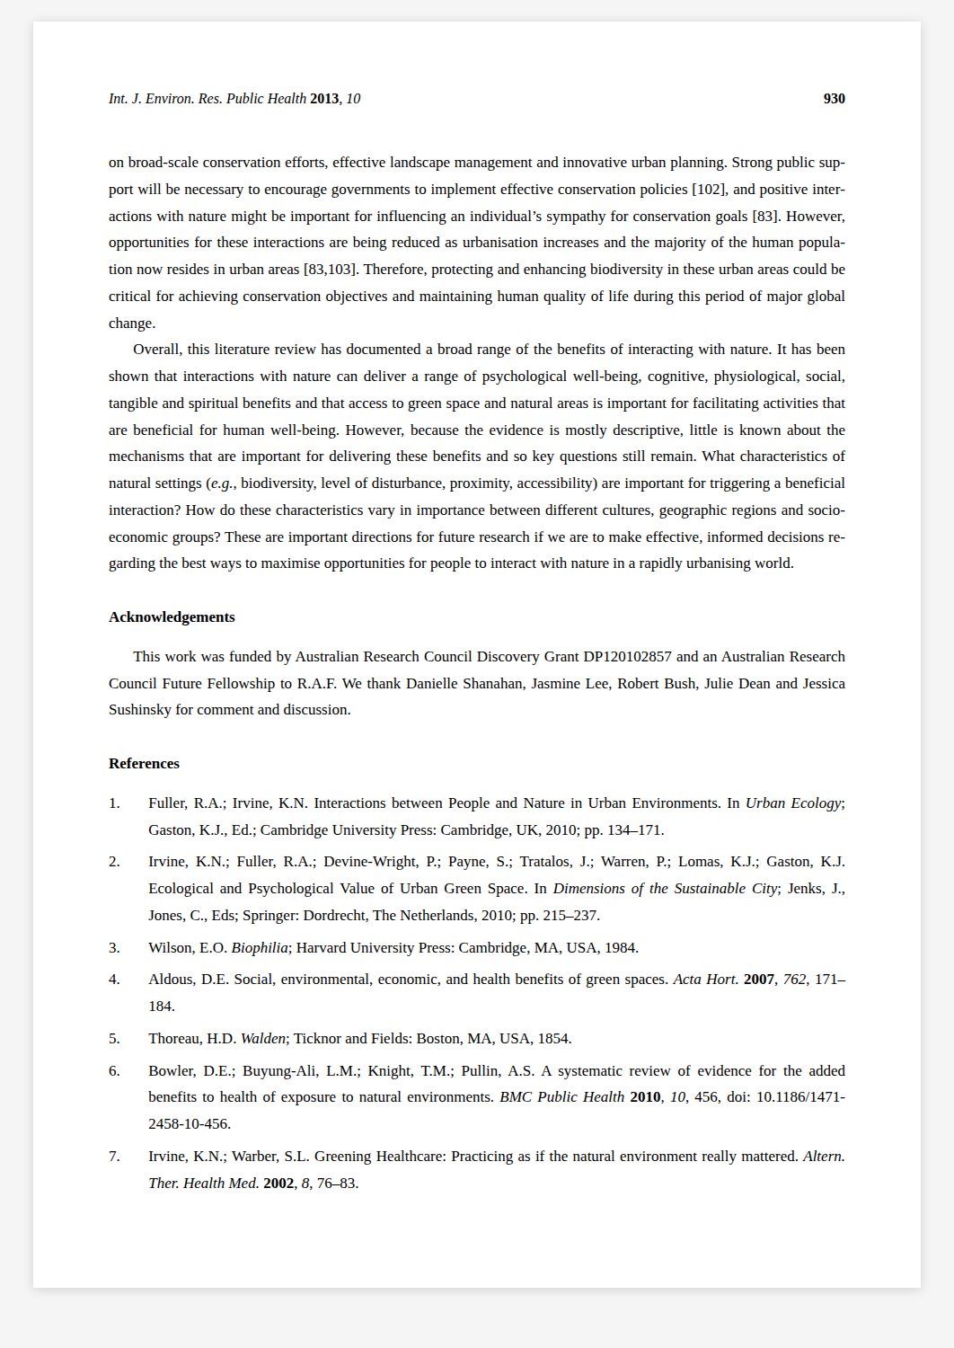Int. J. Environ. Res. Public Health 2013, 10 930
on broad-scale conservation efforts, effective landscape management and innovative urban planning. Strong public support will be necessary to encourage governments to implement effective conservation policies [102], and positive interactions with nature might be important for influencing an individual’s sympathy for conservation goals [83]. However, opportunities for these interactions are being reduced as urbanisation increases and the majority of the human population now resides in urban areas [83,103]. Therefore, protecting and enhancing biodiversity in these urban areas could be critical for achieving conservation objectives and maintaining human quality of life during this period of major global change.
Overall, this literature review has documented a broad range of the benefits of interacting with nature. It has been shown that interactions with nature can deliver a range of psychological well-being, cognitive, physiological, social, tangible and spiritual benefits and that access to green space and natural areas is important for facilitating activities that are beneficial for human well-being. However, because the evidence is mostly descriptive, little is known about the mechanisms that are important for delivering these benefits and so key questions still remain. What characteristics of natural settings (e.g., biodiversity, level of disturbance, proximity, accessibility) are important for triggering a beneficial interaction? How do these characteristics vary in importance between different cultures, geographic regions and socio-economic groups? These are important directions for future research if we are to make effective, informed decisions regarding the best ways to maximise opportunities for people to interact with nature in a rapidly urbanising world.
Acknowledgements
This work was funded by Australian Research Council Discovery Grant DP120102857 and an Australian Research Council Future Fellowship to R.A.F. We thank Danielle Shanahan, Jasmine Lee, Robert Bush, Julie Dean and Jessica Sushinsky for comment and discussion.
References
Fuller, R.A.; Irvine, K.N. Interactions between People and Nature in Urban Environments. In Urban Ecology; Gaston, K.J., Ed.; Cambridge University Press: Cambridge, UK, 2010; pp. 134–171.
Irvine, K.N.; Fuller, R.A.; Devine-Wright, P.; Payne, S.; Tratalos, J.; Warren, P.; Lomas, K.J.; Gaston, K.J. Ecological and Psychological Value of Urban Green Space. In Dimensions of the Sustainable City; Jenks, J., Jones, C., Eds; Springer: Dordrecht, The Netherlands, 2010; pp. 215–237.
Wilson, E.O. Biophilia; Harvard University Press: Cambridge, MA, USA, 1984.
Aldous, D.E. Social, environmental, economic, and health benefits of green spaces. Acta Hort. 2007, 762, 171–184.
Thoreau, H.D. Walden; Ticknor and Fields: Boston, MA, USA, 1854.
Bowler, D.E.; Buyung-Ali, L.M.; Knight, T.M.; Pullin, A.S. A systematic review of evidence for the added benefits to health of exposure to natural environments. BMC Public Health 2010, 10, 456, doi: 10.1186/1471-2458-10-456.
Irvine, K.N.; Warber, S.L. Greening Healthcare: Practicing as if the natural environment really mattered. Altern. Ther. Health Med. 2002, 8, 76–83.